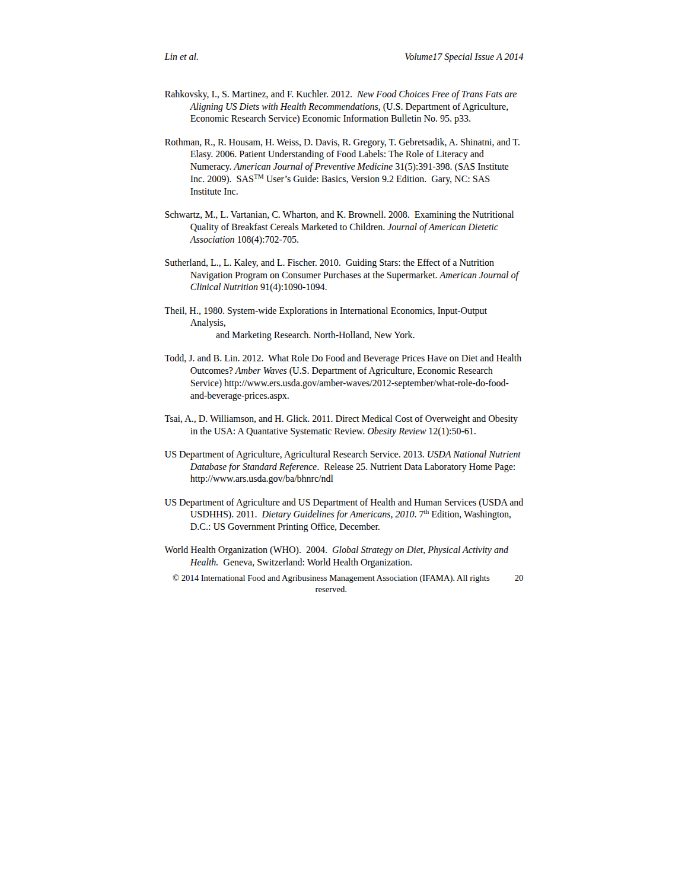Lin et al. Volume17 Special Issue A 2014
Rahkovsky, I., S. Martinez, and F. Kuchler. 2012. New Food Choices Free of Trans Fats are Aligning US Diets with Health Recommendations, (U.S. Department of Agriculture, Economic Research Service) Economic Information Bulletin No. 95. p33.
Rothman, R., R. Housam, H. Weiss, D. Davis, R. Gregory, T. Gebretsadik, A. Shinatni, and T. Elasy. 2006. Patient Understanding of Food Labels: The Role of Literacy and Numeracy. American Journal of Preventive Medicine 31(5):391-398. (SAS Institute Inc. 2009). SASTM User’s Guide: Basics, Version 9.2 Edition. Gary, NC: SAS Institute Inc.
Schwartz, M., L. Vartanian, C. Wharton, and K. Brownell. 2008. Examining the Nutritional Quality of Breakfast Cereals Marketed to Children. Journal of American Dietetic Association 108(4):702-705.
Sutherland, L., L. Kaley, and L. Fischer. 2010. Guiding Stars: the Effect of a Nutrition Navigation Program on Consumer Purchases at the Supermarket. American Journal of Clinical Nutrition 91(4):1090-1094.
Theil, H., 1980. System-wide Explorations in International Economics, Input-Output Analysis,and Marketing Research. North-Holland, New York.
Todd, J. and B. Lin. 2012. What Role Do Food and Beverage Prices Have on Diet and Health Outcomes? Amber Waves (U.S. Department of Agriculture, Economic Research Service) http://www.ers.usda.gov/amber-waves/2012-september/what-role-do-food-and-beverage-prices.aspx.
Tsai, A., D. Williamson, and H. Glick. 2011. Direct Medical Cost of Overweight and Obesity in the USA: A Quantative Systematic Review. Obesity Review 12(1):50-61.
US Department of Agriculture, Agricultural Research Service. 2013. USDA National Nutrient Database for Standard Reference. Release 25. Nutrient Data Laboratory Home Page: http://www.ars.usda.gov/ba/bhnrc/ndl
US Department of Agriculture and US Department of Health and Human Services (USDA and USDHHS). 2011. Dietary Guidelines for Americans, 2010. 7th Edition, Washington, D.C.: US Government Printing Office, December.
World Health Organization (WHO). 2004. Global Strategy on Diet, Physical Activity and Health. Geneva, Switzerland: World Health Organization.
© 2014 International Food and Agribusiness Management Association (IFAMA). All rights reserved. 20